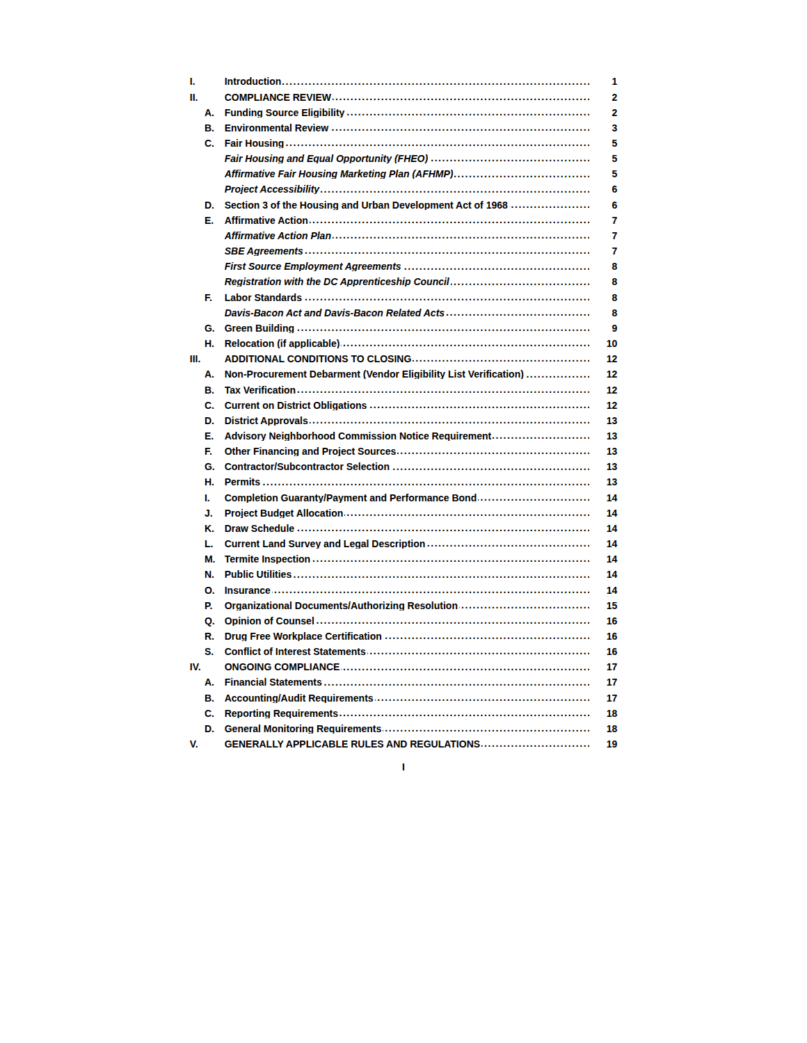| I. | Introduction .................................................................................................................................................................................................. | 1 |
| II. | COMPLIANCE REVIEW .................................................................................................................................................................................................. | 2 |
| A. | Funding Source Eligibility .................................................................................................................................................................................................. | 2 |
| B. | Environmental Review .................................................................................................................................................................................................. | 3 |
| C. | Fair Housing .................................................................................................................................................................................................. | 5 |
| | Fair Housing and Equal Opportunity (FHEO) .................................................................................................................................................................................................. | 5 |
| | Affirmative Fair Housing Marketing Plan (AFHMP) .................................................................................................................................................................................................. | 5 |
| | Project Accessibility .................................................................................................................................................................................................. | 6 |
| D. | Section 3 of the Housing and Urban Development Act of 1968 .................................................................................................................................................................................................. | 6 |
| E. | Affirmative Action .................................................................................................................................................................................................. | 7 |
| | Affirmative Action Plan .................................................................................................................................................................................................. | 7 |
| | SBE Agreements .................................................................................................................................................................................................. | 7 |
| | First Source Employment Agreements .................................................................................................................................................................................................. | 8 |
| | Registration with the DC Apprenticeship Council .................................................................................................................................................................................................. | 8 |
| F. | Labor Standards .................................................................................................................................................................................................. | 8 |
| | Davis-Bacon Act and Davis-Bacon Related Acts .................................................................................................................................................................................................. | 8 |
| G. | Green Building .................................................................................................................................................................................................. | 9 |
| H. | Relocation (if applicable) .................................................................................................................................................................................................. | 10 |
| III. | ADDITIONAL CONDITIONS TO CLOSING .................................................................................................................................................................................................. | 12 |
| A. | Non-Procurement Debarment (Vendor Eligibility List Verification) .................................................................................................................................................................................................. | 12 |
| B. | Tax Verification .................................................................................................................................................................................................. | 12 |
| C. | Current on District Obligations .................................................................................................................................................................................................. | 12 |
| D. | District Approvals .................................................................................................................................................................................................. | 13 |
| E. | Advisory Neighborhood Commission Notice Requirement .................................................................................................................................................................................................. | 13 |
| F. | Other Financing and Project Sources .................................................................................................................................................................................................. | 13 |
| G. | Contractor/Subcontractor Selection .................................................................................................................................................................................................. | 13 |
| H. | Permits .................................................................................................................................................................................................. | 13 |
| I. | Completion Guaranty/Payment and Performance Bond .................................................................................................................................................................................................. | 14 |
| J. | Project Budget Allocation .................................................................................................................................................................................................. | 14 |
| K. | Draw Schedule .................................................................................................................................................................................................. | 14 |
| L. | Current Land Survey and Legal Description .................................................................................................................................................................................................. | 14 |
| M. | Termite Inspection .................................................................................................................................................................................................. | 14 |
| N. | Public Utilities .................................................................................................................................................................................................. | 14 |
| O. | Insurance .................................................................................................................................................................................................. | 14 |
| P. | Organizational Documents/Authorizing Resolution .................................................................................................................................................................................................. | 15 |
| Q. | Opinion of Counsel .................................................................................................................................................................................................. | 16 |
| R. | Drug Free Workplace Certification .................................................................................................................................................................................................. | 16 |
| S. | Conflict of Interest Statements .................................................................................................................................................................................................. | 16 |
| IV. | ONGOING COMPLIANCE .................................................................................................................................................................................................. | 17 |
| A. | Financial Statements .................................................................................................................................................................................................. | 17 |
| B. | Accounting/Audit Requirements .................................................................................................................................................................................................. | 17 |
| C. | Reporting Requirements .................................................................................................................................................................................................. | 18 |
| D. | General Monitoring Requirements .................................................................................................................................................................................................. | 18 |
| V. | GENERALLY APPLICABLE RULES AND REGULATIONS .................................................................................................................................................................................................. | 19 |
I